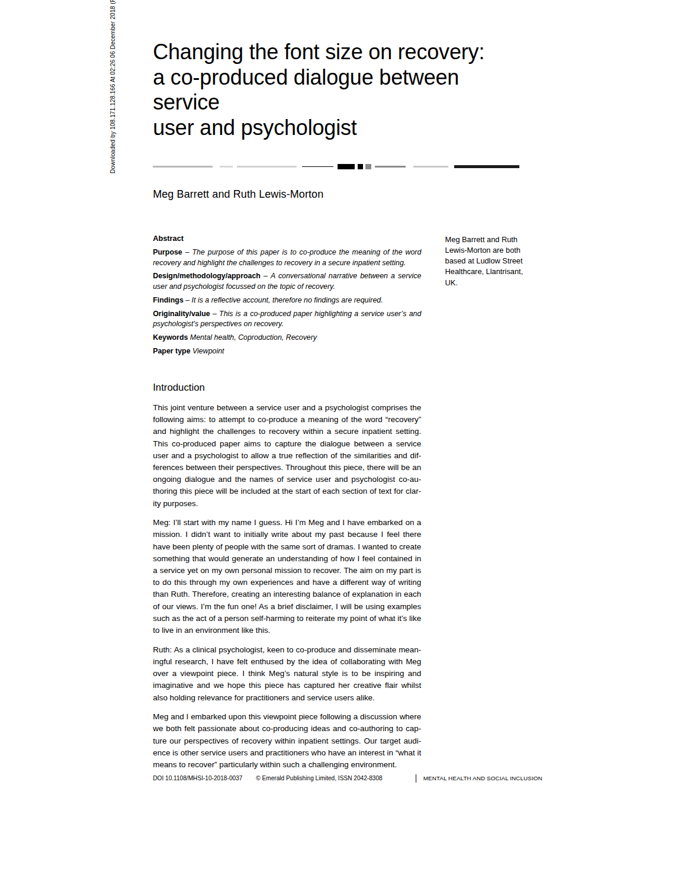Downloaded by 108.171.128.166 At 02:26 06 December 2018 (PT)
Changing the font size on recovery:
a co-produced dialogue between service
user and psychologist
Meg Barrett and Ruth Lewis-Morton
Abstract
Purpose – The purpose of this paper is to co-produce the meaning of the word recovery and highlight the challenges to recovery in a secure inpatient setting.
Design/methodology/approach – A conversational narrative between a service user and psychologist focussed on the topic of recovery.
Findings – It is a reflective account, therefore no findings are required.
Originality/value – This is a co-produced paper highlighting a service user’s and psychologist’s perspectives on recovery.
Keywords Mental health, Coproduction, Recovery
Paper type Viewpoint
Introduction
This joint venture between a service user and a psychologist comprises the following aims: to attempt to co-produce a meaning of the word “recovery” and highlight the challenges to recovery within a secure inpatient setting. This co-produced paper aims to capture the dialogue between a service user and a psychologist to allow a true reflection of the similarities and differences between their perspectives. Throughout this piece, there will be an ongoing dialogue and the names of service user and psychologist co-authoring this piece will be included at the start of each section of text for clarity purposes.
Meg: I’ll start with my name I guess. Hi I’m Meg and I have embarked on a mission. I didn’t want to initially write about my past because I feel there have been plenty of people with the same sort of dramas. I wanted to create something that would generate an understanding of how I feel contained in a service yet on my own personal mission to recover. The aim on my part is to do this through my own experiences and have a different way of writing than Ruth. Therefore, creating an interesting balance of explanation in each of our views. I’m the fun one! As a brief disclaimer, I will be using examples such as the act of a person self-harming to reiterate my point of what it’s like to live in an environment like this.
Ruth: As a clinical psychologist, keen to co-produce and disseminate meaningful research, I have felt enthused by the idea of collaborating with Meg over a viewpoint piece. I think Meg’s natural style is to be inspiring and imaginative and we hope this piece has captured her creative flair whilst also holding relevance for practitioners and service users alike.
Meg and I embarked upon this viewpoint piece following a discussion where we both felt passionate about co-producing ideas and co-authoring to capture our perspectives of recovery within inpatient settings. Our target audience is other service users and practitioners who have an interest in “what it means to recover” particularly within such a challenging environment.
Meg Barrett and Ruth Lewis-Morton are both based at Ludlow Street Healthcare, Llantrisant, UK.
DOI 10.1108/MHSI-10-2018-0037
© Emerald Publishing Limited, ISSN 2042-8308
MENTAL HEALTH AND SOCIAL INCLUSION